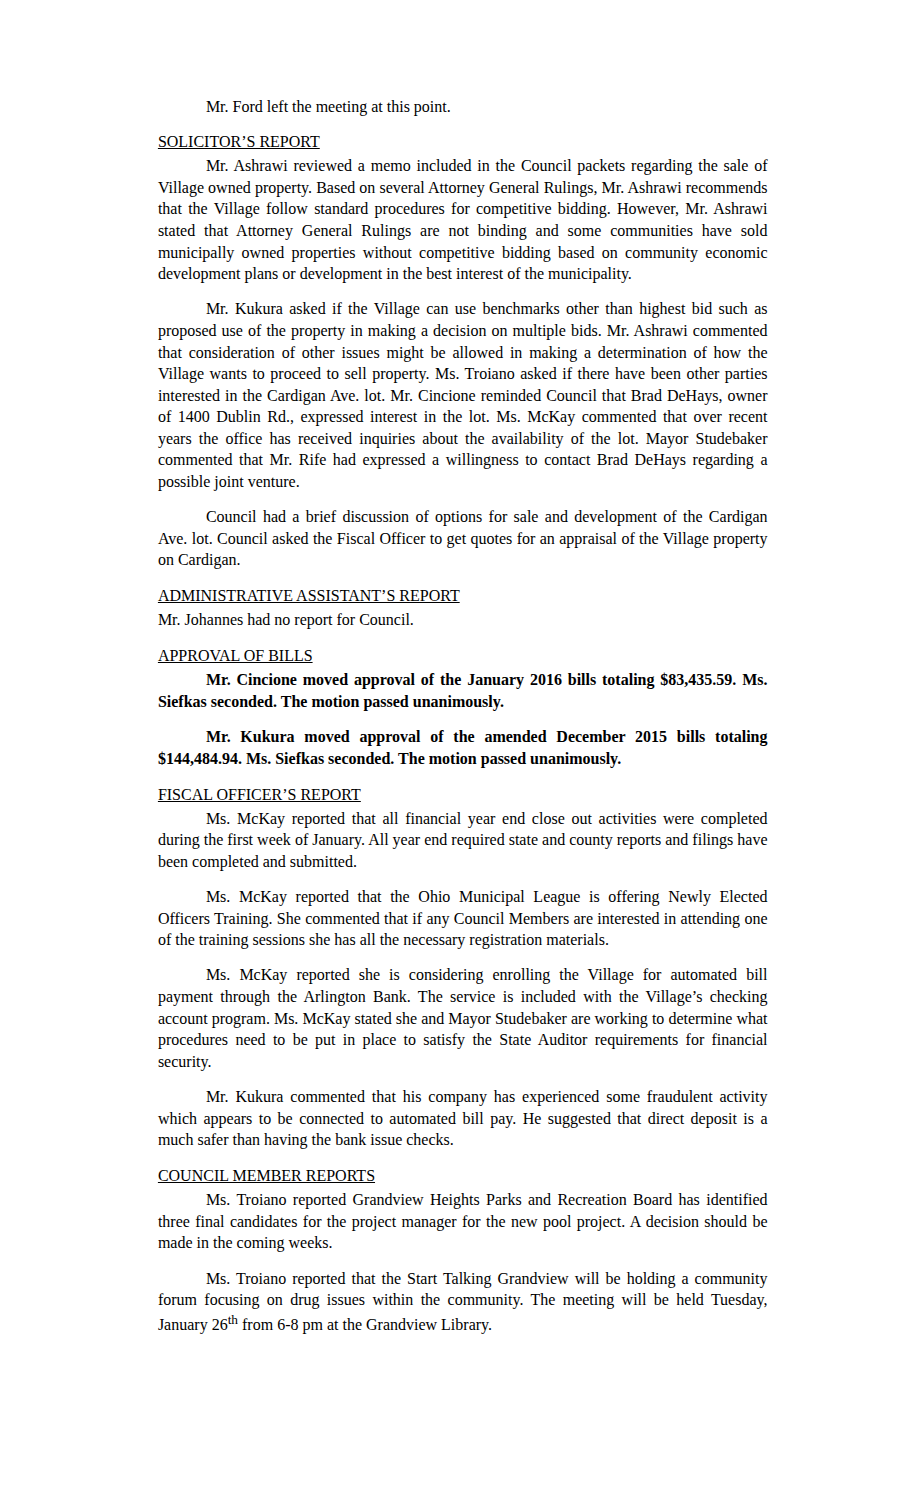Mr. Ford left the meeting at this point.
Solicitor’s Report
Mr. Ashrawi reviewed a memo included in the Council packets regarding the sale of Village owned property. Based on several Attorney General Rulings, Mr. Ashrawi recommends that the Village follow standard procedures for competitive bidding. However, Mr. Ashrawi stated that Attorney General Rulings are not binding and some communities have sold municipally owned properties without competitive bidding based on community economic development plans or development in the best interest of the municipality.
Mr. Kukura asked if the Village can use benchmarks other than highest bid such as proposed use of the property in making a decision on multiple bids. Mr. Ashrawi commented that consideration of other issues might be allowed in making a determination of how the Village wants to proceed to sell property. Ms. Troiano asked if there have been other parties interested in the Cardigan Ave. lot. Mr. Cincione reminded Council that Brad DeHays, owner of 1400 Dublin Rd., expressed interest in the lot. Ms. McKay commented that over recent years the office has received inquiries about the availability of the lot. Mayor Studebaker commented that Mr. Rife had expressed a willingness to contact Brad DeHays regarding a possible joint venture.
Council had a brief discussion of options for sale and development of the Cardigan Ave. lot. Council asked the Fiscal Officer to get quotes for an appraisal of the Village property on Cardigan.
Administrative Assistant’s Report
Mr. Johannes had no report for Council.
Approval of Bills
Mr. Cincione moved approval of the January 2016 bills totaling $83,435.59. Ms. Siefkas seconded. The motion passed unanimously.
Mr. Kukura moved approval of the amended December 2015 bills totaling $144,484.94. Ms. Siefkas seconded. The motion passed unanimously.
Fiscal Officer’s Report
Ms. McKay reported that all financial year end close out activities were completed during the first week of January. All year end required state and county reports and filings have been completed and submitted.
Ms. McKay reported that the Ohio Municipal League is offering Newly Elected Officers Training. She commented that if any Council Members are interested in attending one of the training sessions she has all the necessary registration materials.
Ms. McKay reported she is considering enrolling the Village for automated bill payment through the Arlington Bank. The service is included with the Village’s checking account program. Ms. McKay stated she and Mayor Studebaker are working to determine what procedures need to be put in place to satisfy the State Auditor requirements for financial security.
Mr. Kukura commented that his company has experienced some fraudulent activity which appears to be connected to automated bill pay. He suggested that direct deposit is a much safer than having the bank issue checks.
Council Member Reports
Ms. Troiano reported Grandview Heights Parks and Recreation Board has identified three final candidates for the project manager for the new pool project. A decision should be made in the coming weeks.
Ms. Troiano reported that the Start Talking Grandview will be holding a community forum focusing on drug issues within the community. The meeting will be held Tuesday, January 26th from 6-8 pm at the Grandview Library.